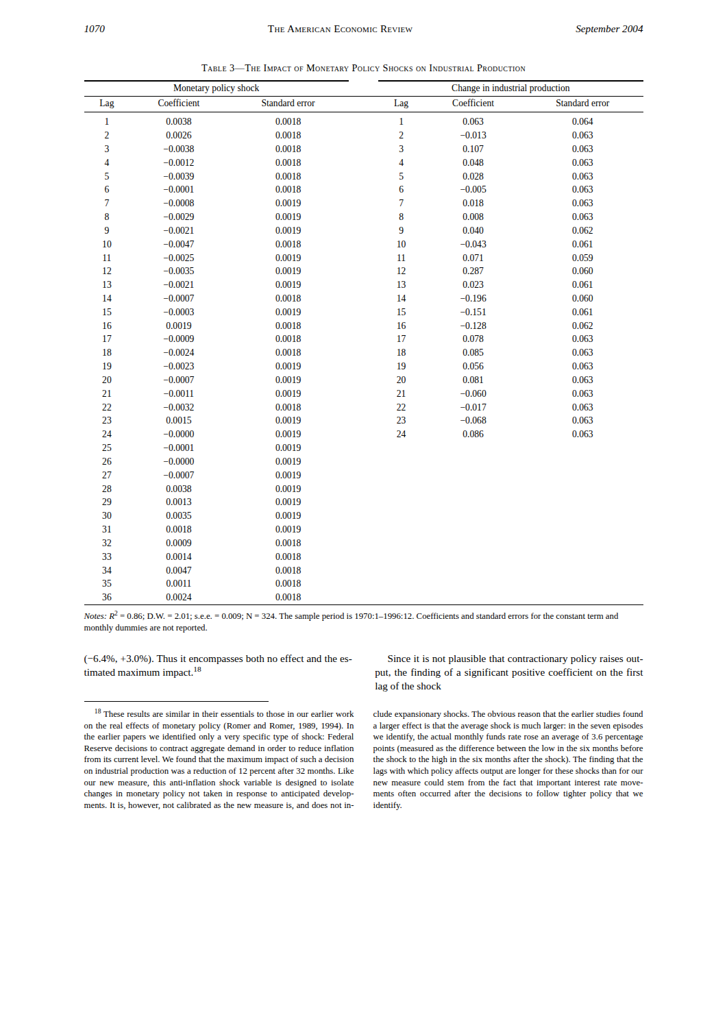1070 The American Economic Review September 2004
Table 3—The Impact of Monetary Policy Shocks on Industrial Production
| Monetary policy shock | | Change in industrial production |
| --- | --- | --- |
| Lag | Coefficient | Standard error | | Lag | Coefficient | Standard error |
| 1 | 0.0038 | 0.0018 | | 1 | 0.063 | 0.064 |
| 2 | 0.0026 | 0.0018 | | 2 | −0.013 | 0.063 |
| 3 | −0.0038 | 0.0018 | | 3 | 0.107 | 0.063 |
| 4 | −0.0012 | 0.0018 | | 4 | 0.048 | 0.063 |
| 5 | −0.0039 | 0.0018 | | 5 | 0.028 | 0.063 |
| 6 | −0.0001 | 0.0018 | | 6 | −0.005 | 0.063 |
| 7 | −0.0008 | 0.0019 | | 7 | 0.018 | 0.063 |
| 8 | −0.0029 | 0.0019 | | 8 | 0.008 | 0.063 |
| 9 | −0.0021 | 0.0019 | | 9 | 0.040 | 0.062 |
| 10 | −0.0047 | 0.0018 | | 10 | −0.043 | 0.061 |
| 11 | −0.0025 | 0.0019 | | 11 | 0.071 | 0.059 |
| 12 | −0.0035 | 0.0019 | | 12 | 0.287 | 0.060 |
| 13 | −0.0021 | 0.0019 | | 13 | 0.023 | 0.061 |
| 14 | −0.0007 | 0.0018 | | 14 | −0.196 | 0.060 |
| 15 | −0.0003 | 0.0019 | | 15 | −0.151 | 0.061 |
| 16 | 0.0019 | 0.0018 | | 16 | −0.128 | 0.062 |
| 17 | −0.0009 | 0.0018 | | 17 | 0.078 | 0.063 |
| 18 | −0.0024 | 0.0018 | | 18 | 0.085 | 0.063 |
| 19 | −0.0023 | 0.0019 | | 19 | 0.056 | 0.063 |
| 20 | −0.0007 | 0.0019 | | 20 | 0.081 | 0.063 |
| 21 | −0.0011 | 0.0019 | | 21 | −0.060 | 0.063 |
| 22 | −0.0032 | 0.0018 | | 22 | −0.017 | 0.063 |
| 23 | 0.0015 | 0.0019 | | 23 | −0.068 | 0.063 |
| 24 | −0.0000 | 0.0019 | | 24 | 0.086 | 0.063 |
| 25 | −0.0001 | 0.0019 | | | | |
| 26 | −0.0000 | 0.0019 | | | | |
| 27 | −0.0007 | 0.0019 | | | | |
| 28 | 0.0038 | 0.0019 | | | | |
| 29 | 0.0013 | 0.0019 | | | | |
| 30 | 0.0035 | 0.0019 | | | | |
| 31 | 0.0018 | 0.0019 | | | | |
| 32 | 0.0009 | 0.0018 | | | | |
| 33 | 0.0014 | 0.0018 | | | | |
| 34 | 0.0047 | 0.0018 | | | | |
| 35 | 0.0011 | 0.0018 | | | | |
| 36 | 0.0024 | 0.0018 | | | | |
Notes: R2 = 0.86; D.W. = 2.01; s.e.e. = 0.009; N = 324. The sample period is 1970:1–1996:12. Coefficients and standard errors for the constant term and monthly dummies are not reported.
(−6.4%, +3.0%). Thus it encompasses both no effect and the estimated maximum impact.18
Since it is not plausible that contractionary policy raises output, the finding of a significant positive coefficient on the first lag of the shock
18 These results are similar in their essentials to those in our earlier work on the real effects of monetary policy (Romer and Romer, 1989, 1994). In the earlier papers we identified only a very specific type of shock: Federal Reserve decisions to contract aggregate demand in order to reduce inflation from its current level. We found that the maximum impact of such a decision on industrial production was a reduction of 12 percent after 32 months. Like our new measure, this anti-inflation shock variable is designed to isolate changes in monetary policy not taken in response to anticipated developments. It is, however, not calibrated as the new measure is, and does not include expansionary shocks. The obvious reason that the earlier studies found a larger effect is that the average shock is much larger: in the seven episodes we identify, the actual monthly funds rate rose an average of 3.6 percentage points (measured as the difference between the low in the six months before the shock to the high in the six months after the shock). The finding that the lags with which policy affects output are longer for these shocks than for our new measure could stem from the fact that important interest rate movements often occurred after the decisions to follow tighter policy that we identify.